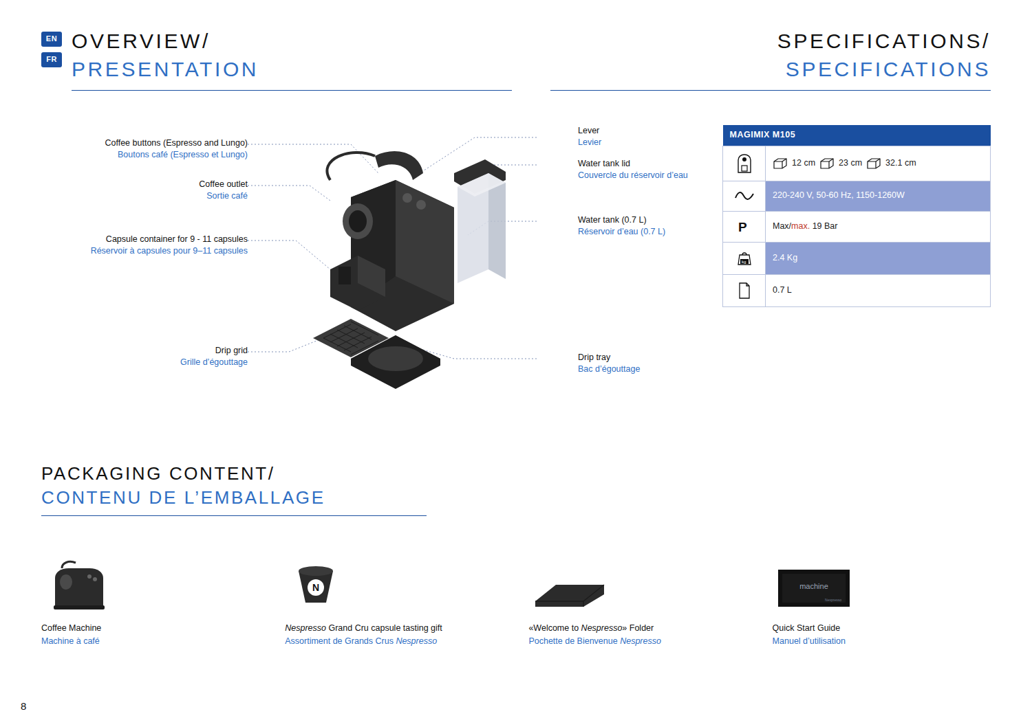EN
FR
OVERVIEW/ PRESENTATION
SPECIFICATIONS/ SPECIFICATIONS
Coffee buttons (Espresso and Lungo) Boutons café (Espresso et Lungo)
Coffee outlet Sortie café
Capsule container for 9 - 11 capsules Réservoir à capsules pour 9–11 capsules
Drip grid Grille d’égouttage
Lever Levier
Water tank lid Couvercle du réservoir d’eau
Water tank (0.7 L) Réservoir d’eau (0.7 L)
Drip tray Bac d’égouttage
| MAGIMIX M105 |
| --- |
| | 12 cm 23 cm 32.1 cm |
| | 220-240 V, 50-60 Hz, 1150-1260W |
| P | Max/ max. 19 Bar |
| kg | 2.4 Kg |
| | 0.7 L |
PACKAGING CONTENT/ CONTENU DE L’EMBALLAGE
Coffee Machine Machine à café
N
Nespresso Grand Cru capsule tasting gift Assortiment de Grands Crus Nespresso
«Welcome to Nespresso» Folder Pochette de Bienvenue Nespresso
machine Nespresso
Quick Start Guide Manuel d’utilisation
8